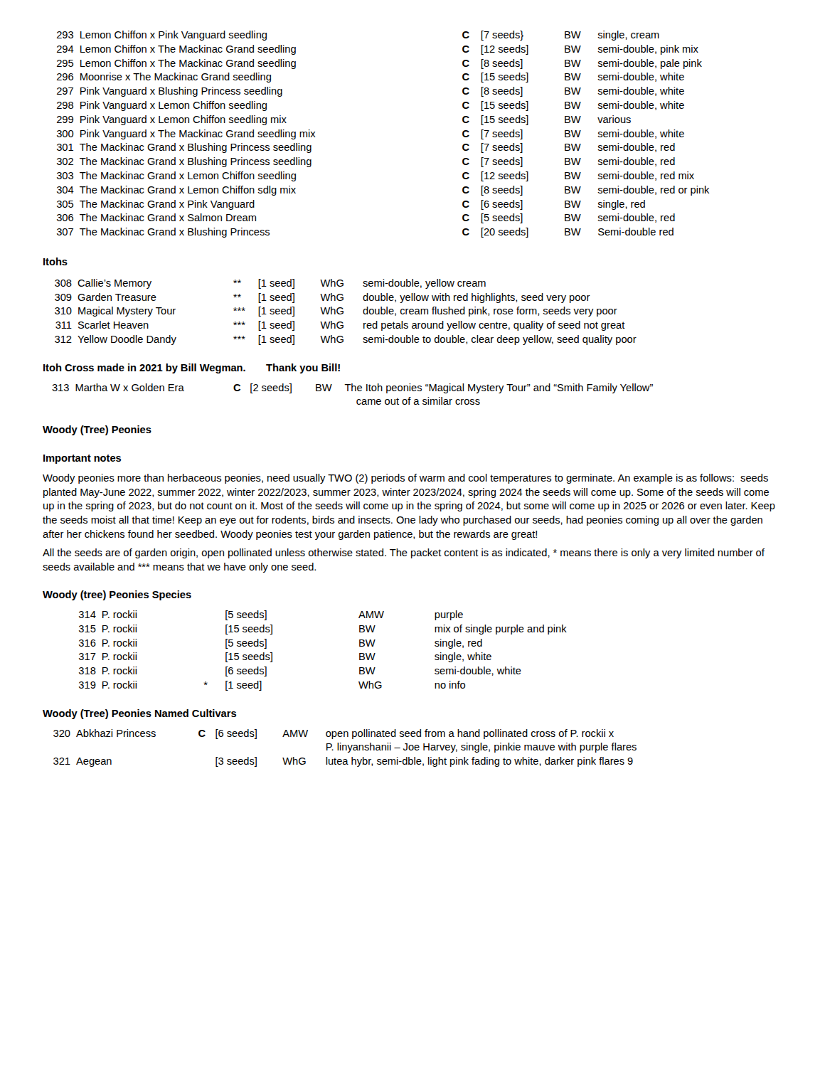| 293 | Lemon Chiffon x Pink Vanguard seedling | C | [7 seeds} | BW | single, cream |
| 294 | Lemon Chiffon x The Mackinac Grand seedling | C | [12 seeds] | BW | semi-double, pink mix |
| 295 | Lemon Chiffon x The Mackinac Grand seedling | C | [8 seeds] | BW | semi-double, pale pink |
| 296 | Moonrise x The Mackinac Grand seedling | C | [15 seeds] | BW | semi-double, white |
| 297 | Pink Vanguard x Blushing Princess seedling | C | [8 seeds] | BW | semi-double, white |
| 298 | Pink Vanguard x Lemon Chiffon seedling | C | [15 seeds] | BW | semi-double, white |
| 299 | Pink Vanguard x Lemon Chiffon seedling mix | C | [15 seeds] | BW | various |
| 300 | Pink Vanguard x The Mackinac Grand seedling mix | C | [7 seeds] | BW | semi-double, white |
| 301 | The Mackinac Grand x Blushing Princess seedling | C | [7 seeds] | BW | semi-double, red |
| 302 | The Mackinac Grand x Blushing Princess seedling | C | [7 seeds] | BW | semi-double, red |
| 303 | The Mackinac Grand x Lemon Chiffon seedling | C | [12 seeds] | BW | semi-double, red mix |
| 304 | The Mackinac Grand x Lemon Chiffon sdlg mix | C | [8 seeds] | BW | semi-double, red or pink |
| 305 | The Mackinac Grand x Pink Vanguard | C | [6 seeds] | BW | single, red |
| 306 | The Mackinac Grand x Salmon Dream | C | [5 seeds] | BW | semi-double, red |
| 307 | The Mackinac Grand x Blushing Princess | C | [20 seeds] | BW | Semi-double red |
Itohs
| 308 | Callie’s Memory | ** | [1 seed] | WhG | semi-double, yellow cream |
| 309 | Garden Treasure | ** | [1 seed] | WhG | double, yellow with red highlights, seed very poor |
| 310 | Magical Mystery Tour | *** | [1 seed] | WhG | double, cream flushed pink, rose form, seeds very poor |
| 311 | Scarlet Heaven | *** | [1 seed] | WhG | red petals around yellow centre, quality of seed not great |
| 312 | Yellow Doodle Dandy | *** | [1 seed] | WhG | semi-double to double, clear deep yellow, seed quality poor |
Itoh Cross made in 2021 by Bill Wegman. Thank you Bill!
| 313 | Martha W x Golden Era | C | [2 seeds] | BW | The Itoh peonies “Magical Mystery Tour” and “Smith Family Yellow” came out of a similar cross |
Woody (Tree) Peonies
Important notes
Woody peonies more than herbaceous peonies, need usually TWO (2) periods of warm and cool temperatures to germinate. An example is as follows: seeds planted May-June 2022, summer 2022, winter 2022/2023, summer 2023, winter 2023/2024, spring 2024 the seeds will come up. Some of the seeds will come up in the spring of 2023, but do not count on it. Most of the seeds will come up in the spring of 2024, but some will come up in 2025 or 2026 or even later. Keep the seeds moist all that time! Keep an eye out for rodents, birds and insects. One lady who purchased our seeds, had peonies coming up all over the garden after her chickens found her seedbed. Woody peonies test your garden patience, but the rewards are great!
All the seeds are of garden origin, open pollinated unless otherwise stated. The packet content is as indicated, * means there is only a very limited number of seeds available and *** means that we have only one seed.
Woody (tree) Peonies Species
| 314 | P. rockii | | [5 seeds] | AMW | purple |
| 315 | P. rockii | | [15 seeds] | BW | mix of single purple and pink |
| 316 | P. rockii | | [5 seeds] | BW | single, red |
| 317 | P. rockii | | [15 seeds] | BW | single, white |
| 318 | P. rockii | | [6 seeds] | BW | semi-double, white |
| 319 | P. rockii | * | [1 seed] | WhG | no info |
Woody (Tree) Peonies Named Cultivars
| 320 | Abkhazi Princess | C | [6 seeds] | AMW | open pollinated seed from a hand pollinated cross of P. rockii x P. linyanshanii – Joe Harvey, single, pinkie mauve with purple flares |
| 321 | Aegean | | [3 seeds] | WhG | lutea hybr, semi-dble, light pink fading to white, darker pink flares 9 |